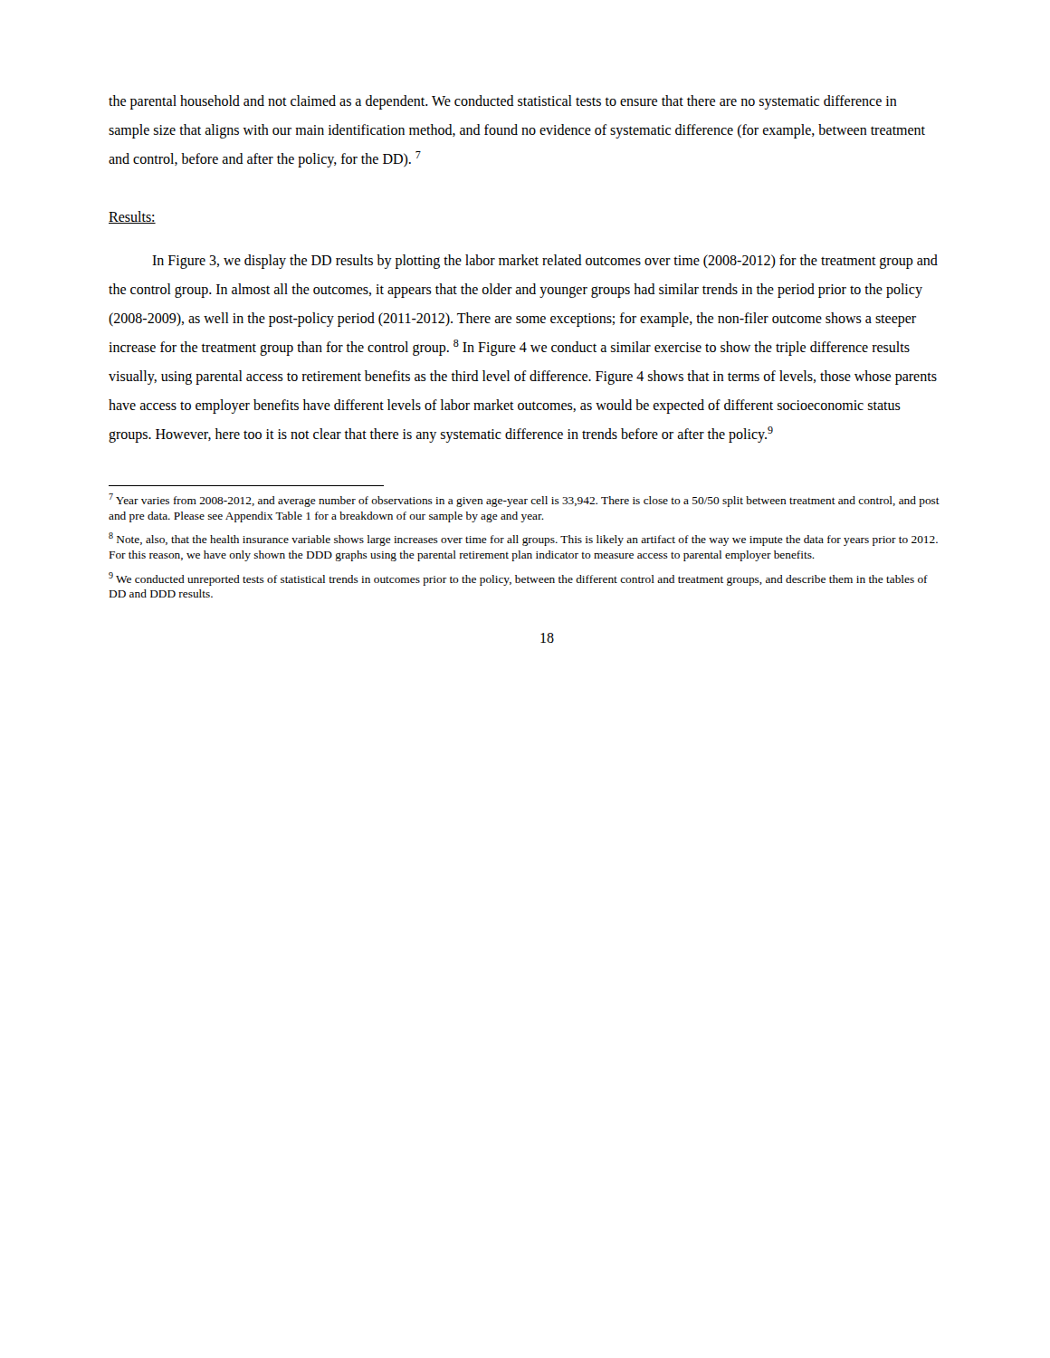the parental household and not claimed as a dependent. We conducted statistical tests to ensure that there are no systematic difference in sample size that aligns with our main identification method, and found no evidence of systematic difference (for example, between treatment and control, before and after the policy, for the DD). 7
Results:
In Figure 3, we display the DD results by plotting the labor market related outcomes over time (2008-2012) for the treatment group and the control group. In almost all the outcomes, it appears that the older and younger groups had similar trends in the period prior to the policy (2008-2009), as well in the post-policy period (2011-2012). There are some exceptions; for example, the non-filer outcome shows a steeper increase for the treatment group than for the control group. 8 In Figure 4 we conduct a similar exercise to show the triple difference results visually, using parental access to retirement benefits as the third level of difference. Figure 4 shows that in terms of levels, those whose parents have access to employer benefits have different levels of labor market outcomes, as would be expected of different socioeconomic status groups. However, here too it is not clear that there is any systematic difference in trends before or after the policy.9
7 Year varies from 2008-2012, and average number of observations in a given age-year cell is 33,942. There is close to a 50/50 split between treatment and control, and post and pre data. Please see Appendix Table 1 for a breakdown of our sample by age and year.
8 Note, also, that the health insurance variable shows large increases over time for all groups. This is likely an artifact of the way we impute the data for years prior to 2012. For this reason, we have only shown the DDD graphs using the parental retirement plan indicator to measure access to parental employer benefits.
9 We conducted unreported tests of statistical trends in outcomes prior to the policy, between the different control and treatment groups, and describe them in the tables of DD and DDD results.
18